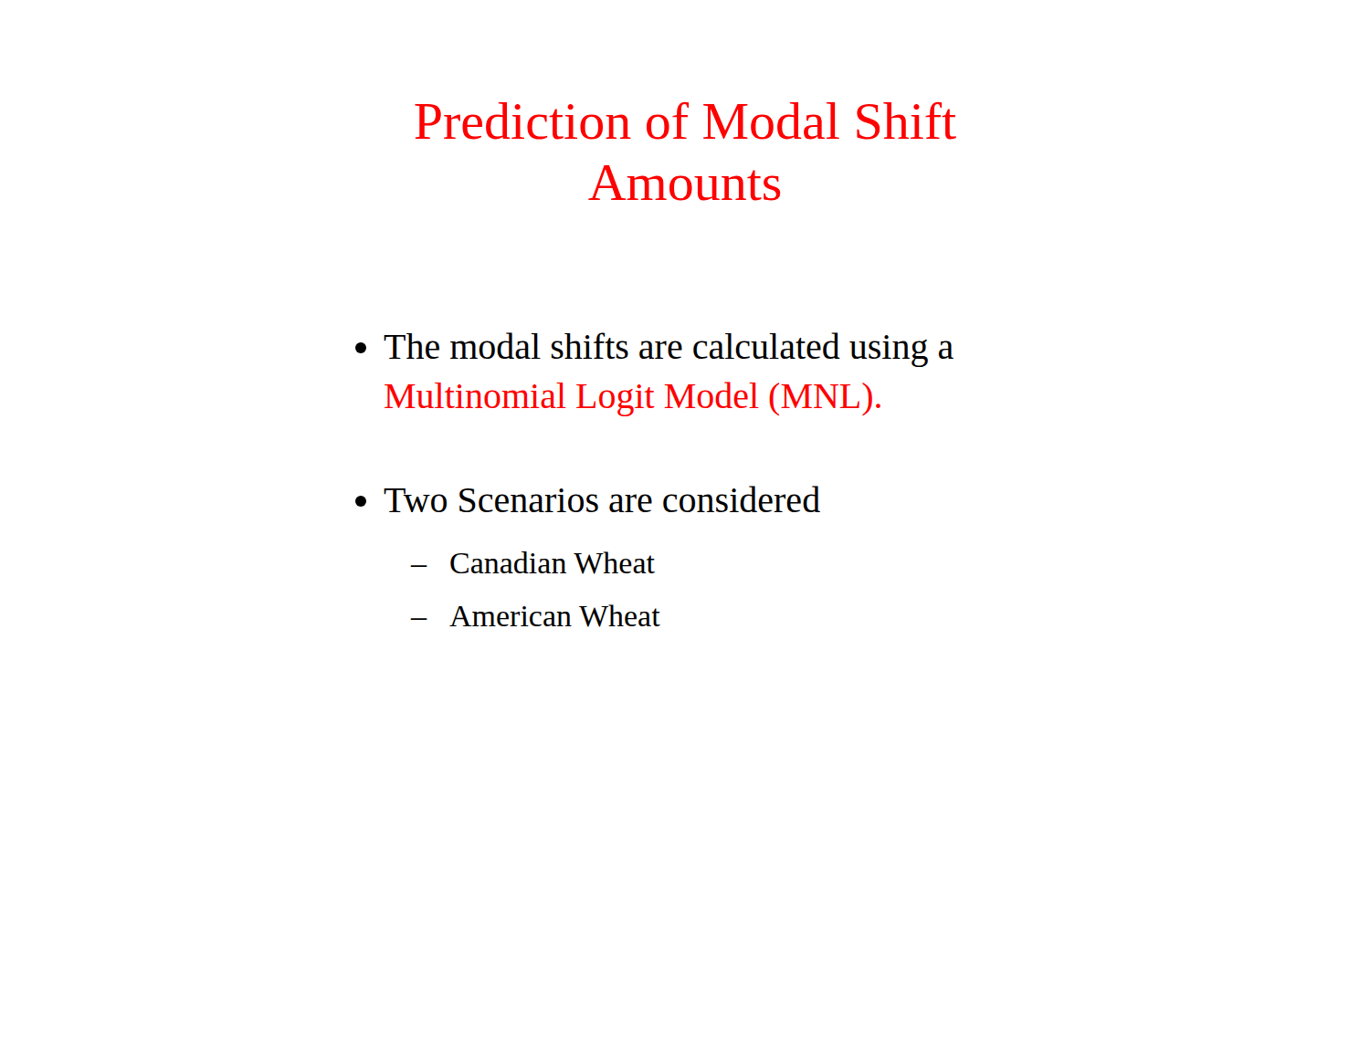Prediction of Modal Shift Amounts
The modal shifts are calculated using a Multinomial Logit Model (MNL).
Two Scenarios are considered
Canadian Wheat
American Wheat